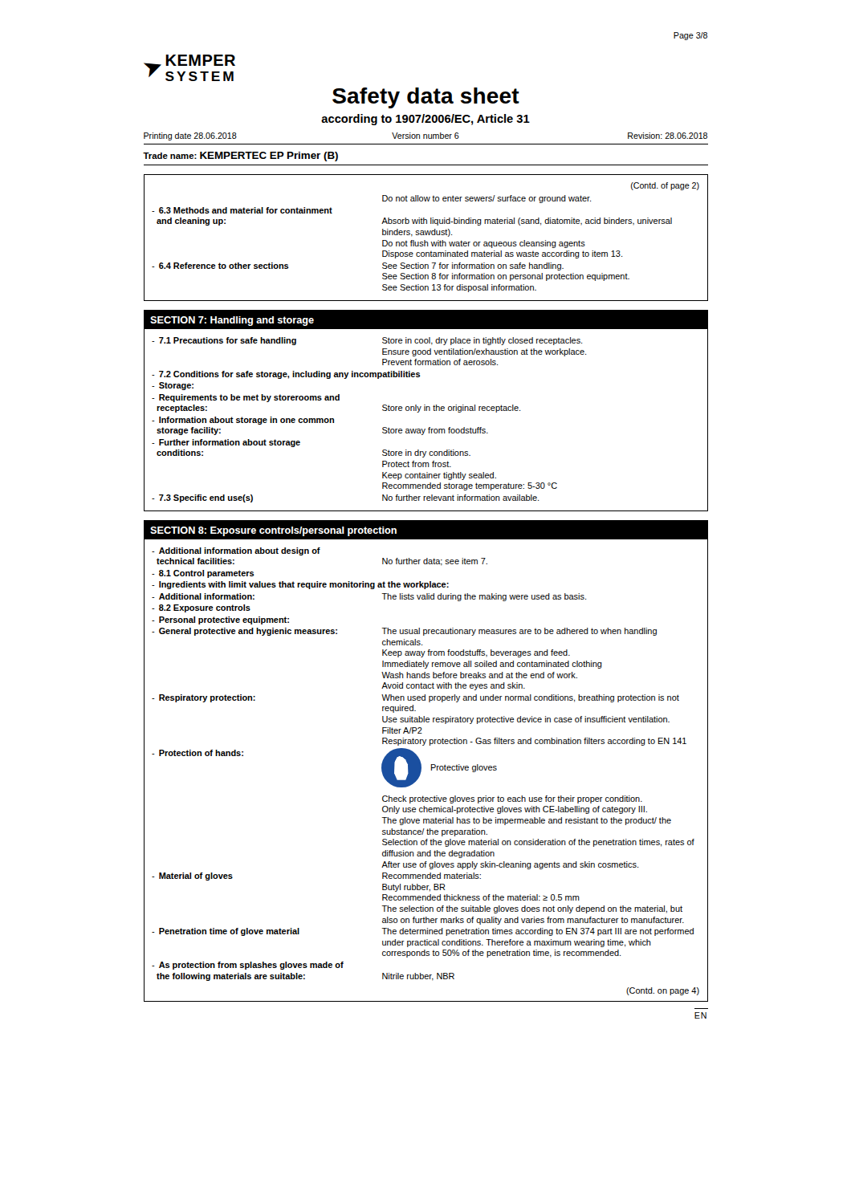Page 3/8
➤ KEMPER
SYSTEM
Safety data sheet
according to 1907/2006/EC, Article 31
Printing date 28.06.2018
Version number 6
Revision: 28.06.2018
Trade name: KEMPERTEC EP Primer (B)
(Contd. of page 2)
| | Do not allow to enter sewers/ surface or ground water. |
| - 6.3 Methods and material for containment and cleaning up: | Absorb with liquid-binding material (sand, diatomite, acid binders, universal binders, sawdust). Do not flush with water or aqueous cleansing agents Dispose contaminated material as waste according to item 13. |
| - 6.4 Reference to other sections | See Section 7 for information on safe handling. See Section 8 for information on personal protection equipment. See Section 13 for disposal information. |
SECTION 7: Handling and storage
| - 7.1 Precautions for safe handling | Store in cool, dry place in tightly closed receptacles. Ensure good ventilation/exhaustion at the workplace. Prevent formation of aerosols. |
| - 7.2 Conditions for safe storage, including any incompatibilities |
| - Storage: |
| - Requirements to be met by storerooms and receptacles: | Store only in the original receptacle. |
| - Information about storage in one common storage facility: | Store away from foodstuffs. |
| - Further information about storage conditions: | Store in dry conditions. Protect from frost. Keep container tightly sealed. Recommended storage temperature: 5-30 °C |
| - 7.3 Specific end use(s) | No further relevant information available. |
SECTION 8: Exposure controls/personal protection
| - Additional information about design of technical facilities: | No further data; see item 7. |
| - 8.1 Control parameters |
| - Ingredients with limit values that require monitoring at the workplace: |
| - Additional information: | The lists valid during the making were used as basis. |
| - 8.2 Exposure controls |
| - Personal protective equipment: |
| - General protective and hygienic measures: | The usual precautionary measures are to be adhered to when handling chemicals. Keep away from foodstuffs, beverages and feed. Immediately remove all soiled and contaminated clothing Wash hands before breaks and at the end of work. Avoid contact with the eyes and skin. |
| - Respiratory protection: | When used properly and under normal conditions, breathing protection is not required. Use suitable respiratory protective device in case of insufficient ventilation. Filter A/P2 Respiratory protection - Gas filters and combination filters according to EN 141 |
| - Protection of hands: | Protective gloves Check protective gloves prior to each use for their proper condition. Only use chemical-protective gloves with CE-labelling of category III. The glove material has to be impermeable and resistant to the product/ the substance/ the preparation. Selection of the glove material on consideration of the penetration times, rates of diffusion and the degradation After use of gloves apply skin-cleaning agents and skin cosmetics. |
| - Material of gloves | Recommended materials: Butyl rubber, BR Recommended thickness of the material: ≥ 0.5 mm The selection of the suitable gloves does not only depend on the material, but also on further marks of quality and varies from manufacturer to manufacturer. |
| - Penetration time of glove material | The determined penetration times according to EN 374 part III are not performed under practical conditions. Therefore a maximum wearing time, which corresponds to 50% of the penetration time, is recommended. |
| - As protection from splashes gloves made of the following materials are suitable: | Nitrile rubber, NBR |
(Contd. on page 4)
EN